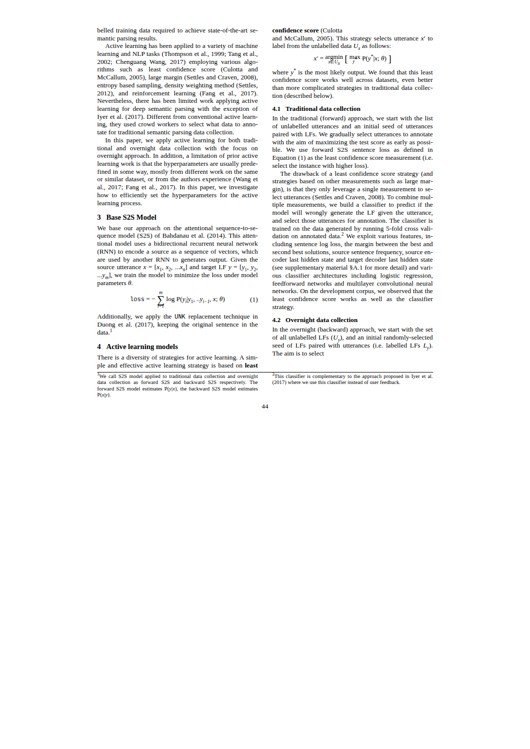belled training data required to achieve state-of-the-art semantic parsing results.
Active learning has been applied to a variety of machine learning and NLP tasks (Thompson et al., 1999; Tang et al., 2002; Chenguang Wang, 2017) employing various algorithms such as least confidence score (Culotta and McCallum, 2005), large margin (Settles and Craven, 2008), entropy based sampling, density weighting method (Settles, 2012), and reinforcement learning (Fang et al., 2017). Nevertheless, there has been limited work applying active learning for deep semantic parsing with the exception of Iyer et al. (2017). Different from conventional active learning, they used crowd workers to select what data to annotate for traditional semantic parsing data collection.
In this paper, we apply active learning for both traditional and overnight data collection with the focus on overnight approach. In addition, a limitation of prior active learning work is that the hyperparameters are usually predefined in some way, mostly from different work on the same or similar dataset, or from the authors experience (Wang et al., 2017; Fang et al., 2017). In this paper, we investigate how to efficiently set the hyperparameters for the active learning process.
3 Base S2S Model
We base our approach on the attentional sequence-to-sequence model (S2S) of Bahdanau et al. (2014). This attentional model uses a bidirectional recurrent neural network (RNN) to encode a source as a sequence of vectors, which are used by another RNN to generates output. Given the source utterance x = [x1, x2, ...xn] and target LF y = [y1, y2, ...ym], we train the model to minimize the loss under model parameters θ.
loss = − m∑i=1 log P(yi|y1, ..yi−1, x; θ) (1)
Additionally, we apply the UNK replacement technique in Duong et al. (2017), keeping the original sentence in the data.1
4 Active learning models
There is a diversity of strategies for active learning. A simple and effective active learning strategy is based on least confidence score (Culotta
and McCallum, 2005). This strategy selects utterance x′ to label from the unlabelled data Ux as follows:
x′ = argmin x∈Ux [ max y* P(y*|x; θ) ]
where y* is the most likely output. We found that this least confidence score works well across datasets, even better than more complicated strategies in traditional data collection (described below).
4.1 Traditional data collection
In the traditional (forward) approach, we start with the list of unlabelled utterances and an initial seed of utterances paired with LFs. We gradually select utterances to annotate with the aim of maximizing the test score as early as possible. We use forward S2S sentence loss as defined in Equation (1) as the least confidence score measurement (i.e. select the instance with higher loss).
The drawback of a least confidence score strategy (and strategies based on other measurements such as large margin), is that they only leverage a single measurement to select utterances (Settles and Craven, 2008). To combine multiple measurements, we build a classifier to predict if the model will wrongly generate the LF given the utterance, and select those utterances for annotation. The classifier is trained on the data generated by running 5-fold cross validation on annotated data.2 We exploit various features, including sentence log loss, the margin between the best and second best solutions, source sentence frequency, source encoder last hidden state and target decoder last hidden state (see supplementary material §A.1 for more detail) and various classifier architectures including logistic regression, feedforward networks and multilayer convolutional neural networks. On the development corpus, we observed that the least confidence score works as well as the classifier strategy.
4.2 Overnight data collection
In the overnight (backward) approach, we start with the set of all unlabelled LFs (Uy), and an initial randomly-selected seed of LFs paired with utterances (i.e. labelled LFs Ly). The aim is to select
1We call S2S model applied to traditional data collection and overnight data collection as forward S2S and backward S2S respectively. The forward S2S model estimates P(y|x), the backward S2S model estimates P(x|y).
2This classifier is complementary to the approach proposed in Iyer et al. (2017) where we use this classifier instead of user feedback.
44